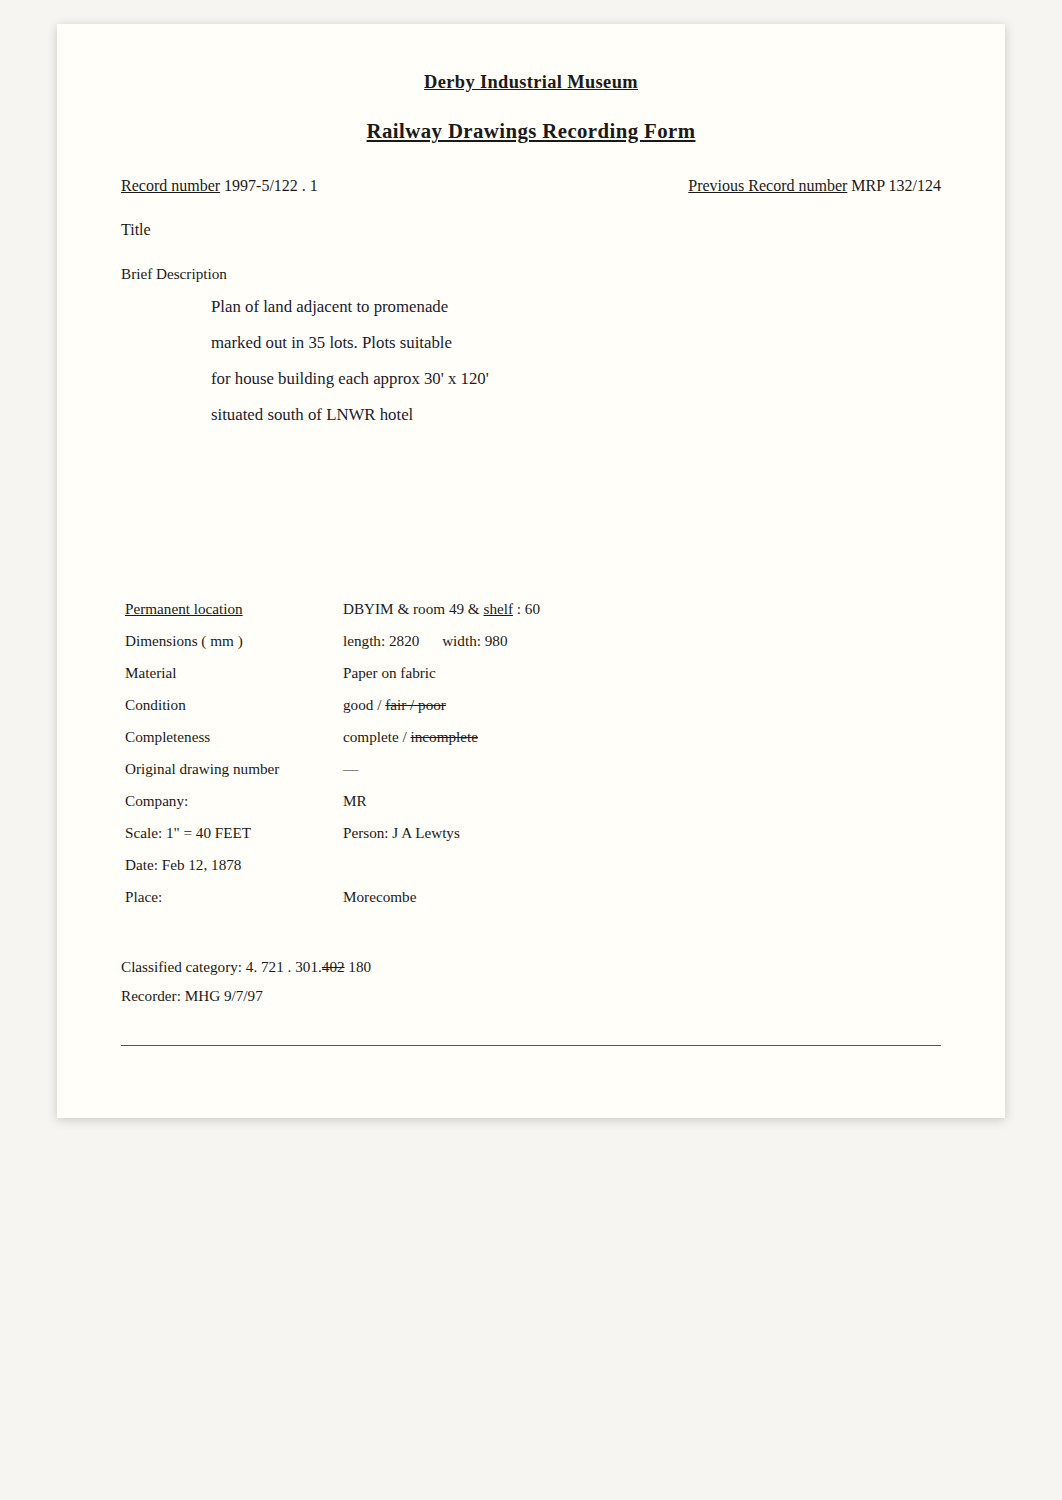Derby Industrial Museum
Railway Drawings Recording Form
Record number 1997-5/122 . 1
Previous Record number MRP 132/124
Title
Brief Description
Plan of land adjacent to promenade
marked out in 35 lots. Plots suitable
for house building each approx 30' x 120'
situated south of LNWR hotel
| Permanent location | DBYIM & room 49 & shelf : 60 |
| Dimensions ( mm ) | length: 2820 width: 980 |
| Material | Paper on fabric |
| Condition | good / fair / poor |
| Completeness | complete / incomplete |
| Original drawing number | — |
| Company: | MR |
| Scale: 1" = 40 FEET | Person: J A Lewtys |
| Date: Feb 12, 1878 | |
| Place: | Morecombe |
Classified category: 4. 721 . 301.402 180
Recorder: MHG 9/7/97